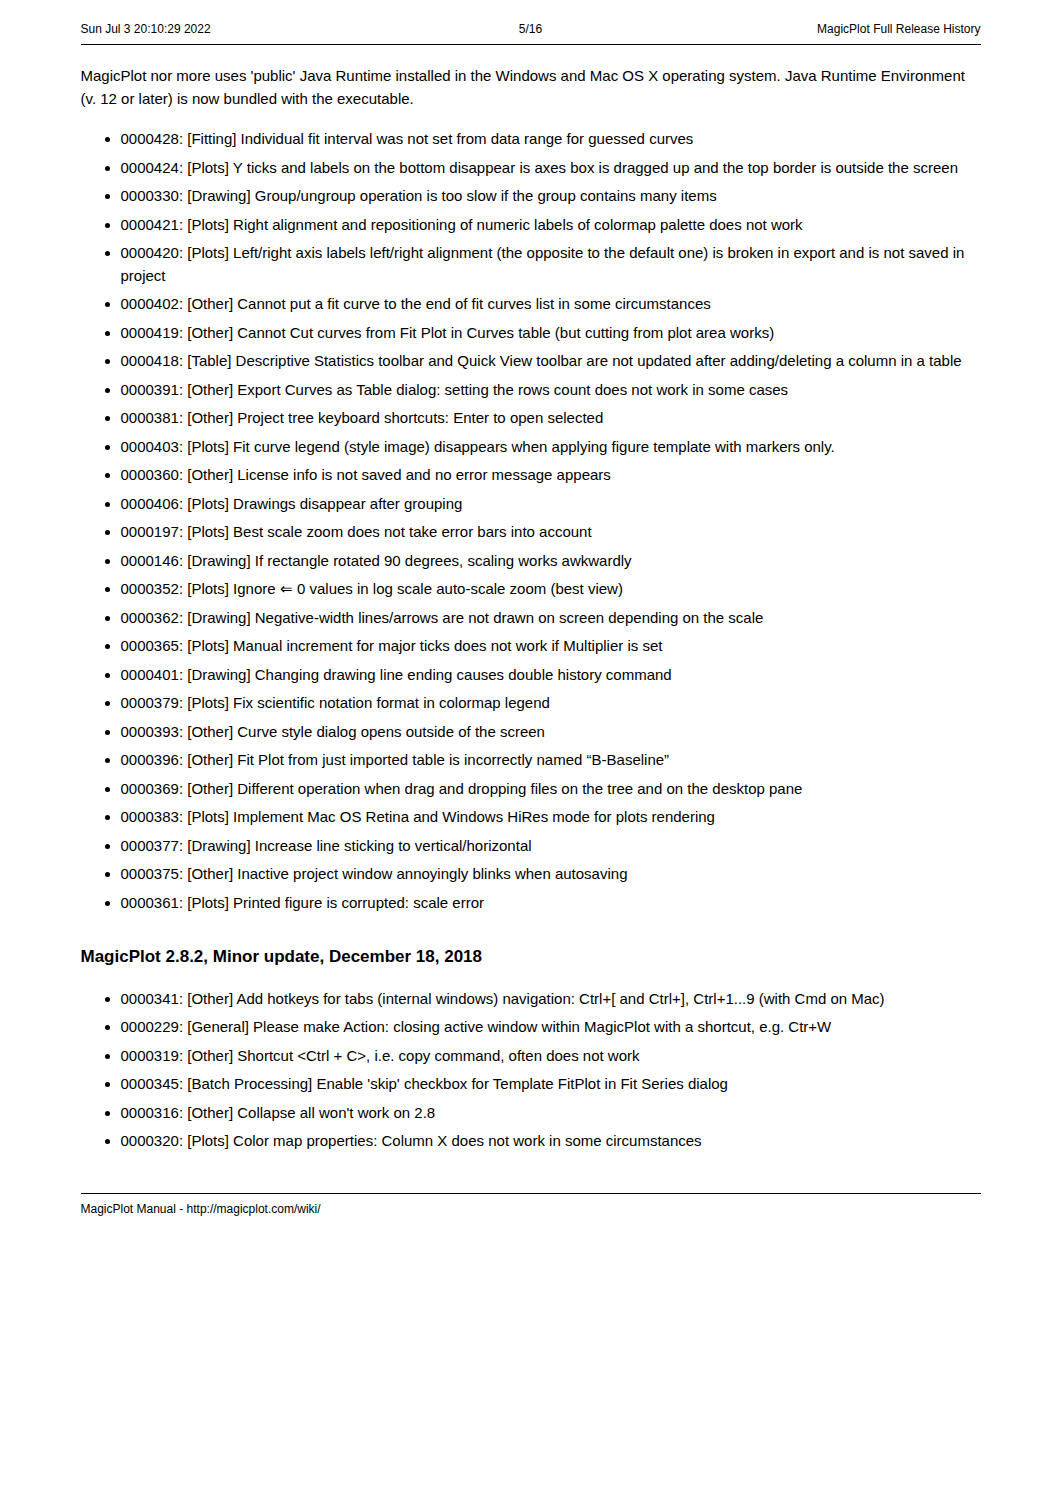Sun Jul 3 20:10:29 2022
5/16
MagicPlot Full Release History
MagicPlot nor more uses 'public' Java Runtime installed in the Windows and Mac OS X operating system. Java Runtime Environment (v. 12 or later) is now bundled with the executable.
0000428: [Fitting] Individual fit interval was not set from data range for guessed curves
0000424: [Plots] Y ticks and labels on the bottom disappear is axes box is dragged up and the top border is outside the screen
0000330: [Drawing] Group/ungroup operation is too slow if the group contains many items
0000421: [Plots] Right alignment and repositioning of numeric labels of colormap palette does not work
0000420: [Plots] Left/right axis labels left/right alignment (the opposite to the default one) is broken in export and is not saved in project
0000402: [Other] Cannot put a fit curve to the end of fit curves list in some circumstances
0000419: [Other] Cannot Cut curves from Fit Plot in Curves table (but cutting from plot area works)
0000418: [Table] Descriptive Statistics toolbar and Quick View toolbar are not updated after adding/deleting a column in a table
0000391: [Other] Export Curves as Table dialog: setting the rows count does not work in some cases
0000381: [Other] Project tree keyboard shortcuts: Enter to open selected
0000403: [Plots] Fit curve legend (style image) disappears when applying figure template with markers only.
0000360: [Other] License info is not saved and no error message appears
0000406: [Plots] Drawings disappear after grouping
0000197: [Plots] Best scale zoom does not take error bars into account
0000146: [Drawing] If rectangle rotated 90 degrees, scaling works awkwardly
0000352: [Plots] Ignore ⇐ 0 values in log scale auto-scale zoom (best view)
0000362: [Drawing] Negative-width lines/arrows are not drawn on screen depending on the scale
0000365: [Plots] Manual increment for major ticks does not work if Multiplier is set
0000401: [Drawing] Changing drawing line ending causes double history command
0000379: [Plots] Fix scientific notation format in colormap legend
0000393: [Other] Curve style dialog opens outside of the screen
0000396: [Other] Fit Plot from just imported table is incorrectly named “B-Baseline”
0000369: [Other] Different operation when drag and dropping files on the tree and on the desktop pane
0000383: [Plots] Implement Mac OS Retina and Windows HiRes mode for plots rendering
0000377: [Drawing] Increase line sticking to vertical/horizontal
0000375: [Other] Inactive project window annoyingly blinks when autosaving
0000361: [Plots] Printed figure is corrupted: scale error
MagicPlot 2.8.2, Minor update, December 18, 2018
0000341: [Other] Add hotkeys for tabs (internal windows) navigation: Ctrl+[ and Ctrl+], Ctrl+1...9 (with Cmd on Mac)
0000229: [General] Please make Action: closing active window within MagicPlot with a shortcut, e.g. Ctr+W
0000319: [Other] Shortcut <Ctrl + C>, i.e. copy command, often does not work
0000345: [Batch Processing] Enable 'skip' checkbox for Template FitPlot in Fit Series dialog
0000316: [Other] Collapse all won't work on 2.8
0000320: [Plots] Color map properties: Column X does not work in some circumstances
MagicPlot Manual - http://magicplot.com/wiki/